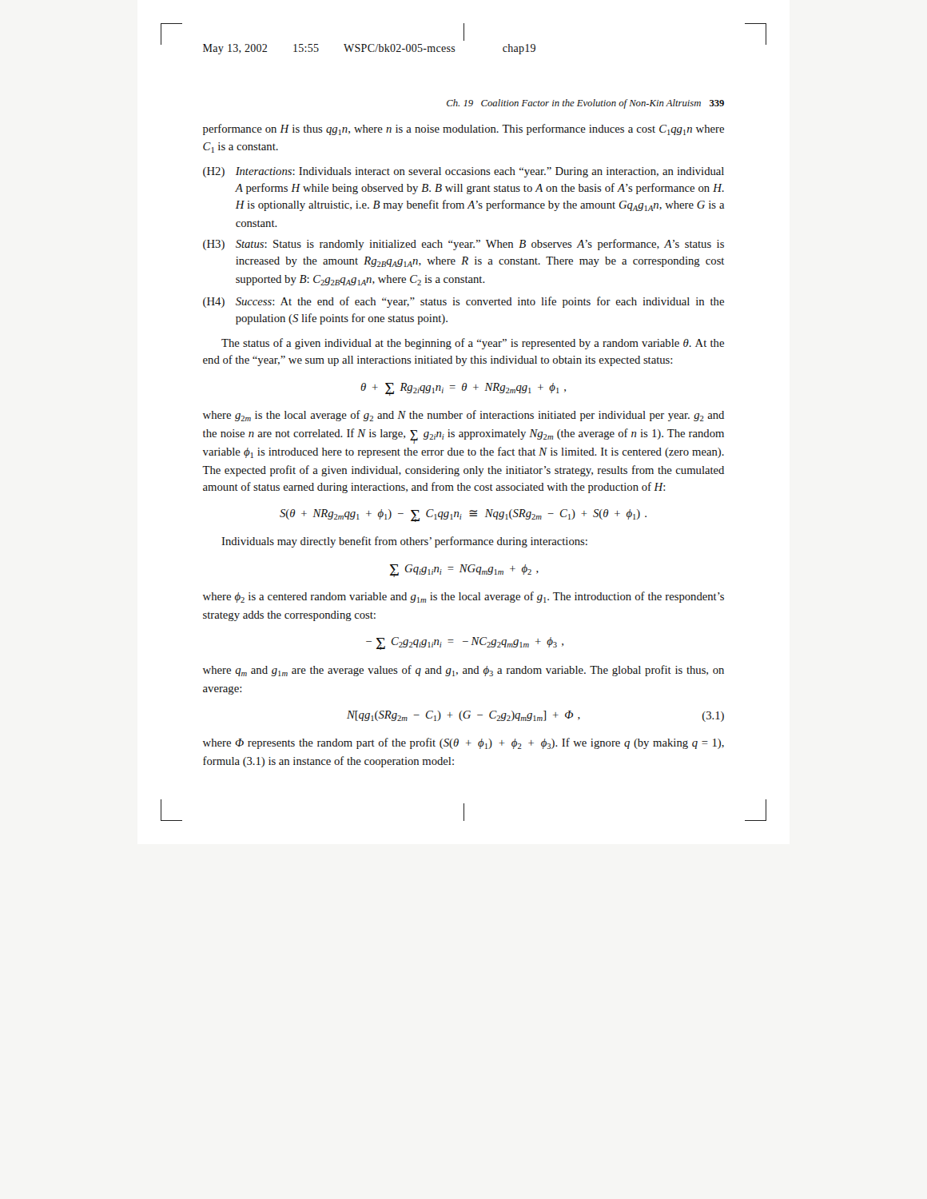May 13, 2002 15:55 WSPC/bk02-005-mcess chap19
Ch. 19 Coalition Factor in the Evolution of Non-Kin Altruism 339
performance on H is thus qg 1 n, where n is a noise modulation. This performance induces a cost C 1 qg 1 n where C 1 is a constant.
(H2)
Interactions: Individuals interact on several occasions each “year.” During an interaction, an individual A performs H while being observed by B. B will grant status to A on the basis of A’s performance on H. H is optionally altruistic, i.e. B may benefit from A’s performance by the amount GqAg 1A n, where G is a constant.
(H3)
Status: Status is randomly initialized each “year.” When B observes A’s performance, A’s status is increased by the amount Rg 2B qAg 1A n, where R is a constant. There may be a corresponding cost supported by B: C 2 g 2B qAg 1A n, where C 2 is a constant.
(H4)
Success: At the end of each “year,” status is converted into life points for each individual in the population (S life points for one status point).
The status of a given individual at the beginning of a “year” is represented by a random variable θ. At the end of the “year,” we sum up all interactions initiated by this individual to obtain its expected status:
θ + Σi Rg 2i qg 1 ni = θ + NRg 2m qg 1 + ϕ 1 ,
where g 2m is the local average of g 2 and N the number of interactions initiated per individual per year. g 2 and the noise n are not correlated. If N is large, Σi g 2i ni is approximately Ng 2m (the average of n is 1). The random variable ϕ 1 is introduced here to represent the error due to the fact that N is limited. It is centered (zero mean). The expected profit of a given individual, considering only the initiator’s strategy, results from the cumulated amount of status earned during interactions, and from the cost associated with the production of H:
S(θ + NRg 2m qg 1 + ϕ 1) − Σi C 1 qg 1 ni ≅ Nqg 1(SRg 2m − C 1) + S(θ + ϕ 1) .
Individuals may directly benefit from others’ performance during interactions:
Σi Gqig 1i ni = NGqmg 1m + ϕ 2 ,
where ϕ 2 is a centered random variable and g 1m is the local average of g 1. The introduction of the respondent’s strategy adds the corresponding cost:
−Σi C 2 g 2 qig 1i ni = −NC 2 g 2 qmg 1m + ϕ 3 ,
where qm and g 1m are the average values of q and g 1, and ϕ 3 a random variable. The global profit is thus, on average:
N[qg 1(SRg 2m − C 1) + (G − C 2 g 2)qmg 1m] + Φ , (3.1)
where Φ represents the random part of the profit (S(θ + ϕ 1) + ϕ 2 + ϕ 3). If we ignore q (by making q = 1), formula (3.1) is an instance of the cooperation model: